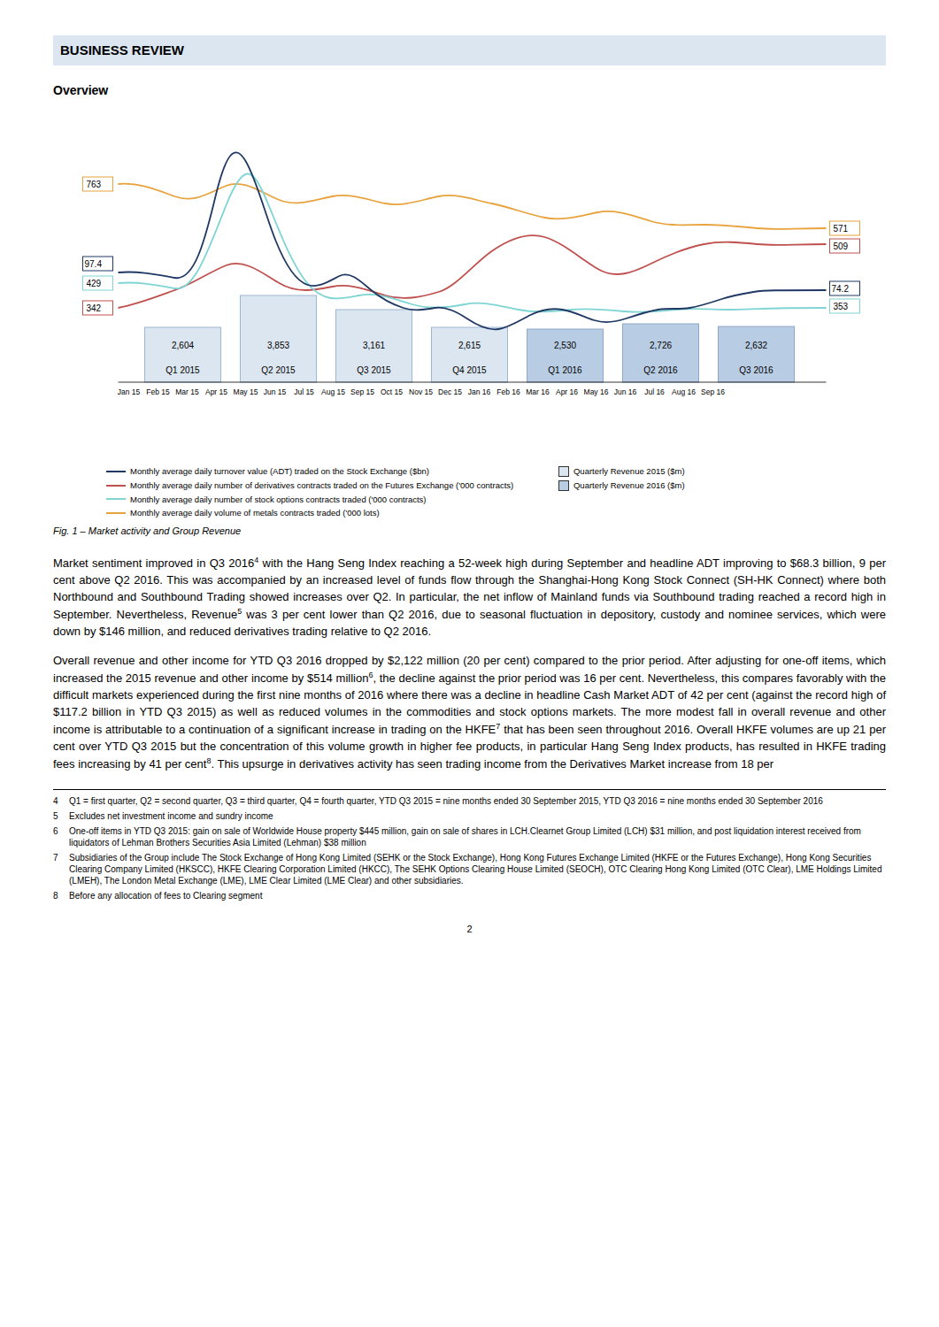BUSINESS REVIEW
Overview
763 97.4 429 342 571 509 74.2 353 2,604 3,853 3,161 2,615 2,530 2,726 2,632 Q1 2015 Q2 2015 Q3 2015 Q4 2015 Q1 2016 Q2 2016 Q3 2016 Jan 15 Feb 15 Mar 15 Apr 15 May 15 Jun 15 Jul 15 Aug 15 Sep 15 Oct 15 Nov 15 Dec 15 Jan 16 Feb 16 Mar 16 Apr 16 May 16 Jun 16 Jul 16 Aug 16 Sep 16
Monthly average daily turnover value (ADT) traded on the Stock Exchange ($bn)
Quarterly Revenue 2015 ($m)
Monthly average daily number of derivatives contracts traded on the Futures Exchange ('000 contracts)
Quarterly Revenue 2016 ($m)
Monthly average daily number of stock options contracts traded ('000 contracts)
Monthly average daily volume of metals contracts traded ('000 lots)
Fig. 1 – Market activity and Group Revenue
Market sentiment improved in Q3 20164 with the Hang Seng Index reaching a 52-week high during September and headline ADT improving to $68.3 billion, 9 per cent above Q2 2016. This was accompanied by an increased level of funds flow through the Shanghai-Hong Kong Stock Connect (SH-HK Connect) where both Northbound and Southbound Trading showed increases over Q2. In particular, the net inflow of Mainland funds via Southbound trading reached a record high in September. Nevertheless, Revenue5 was 3 per cent lower than Q2 2016, due to seasonal fluctuation in depository, custody and nominee services, which were down by $146 million, and reduced derivatives trading relative to Q2 2016.
Overall revenue and other income for YTD Q3 2016 dropped by $2,122 million (20 per cent) compared to the prior period. After adjusting for one-off items, which increased the 2015 revenue and other income by $514 million6, the decline against the prior period was 16 per cent. Nevertheless, this compares favorably with the difficult markets experienced during the first nine months of 2016 where there was a decline in headline Cash Market ADT of 42 per cent (against the record high of $117.2 billion in YTD Q3 2015) as well as reduced volumes in the commodities and stock options markets. The more modest fall in overall revenue and other income is attributable to a continuation of a significant increase in trading on the HKFE7 that has been seen throughout 2016. Overall HKFE volumes are up 21 per cent over YTD Q3 2015 but the concentration of this volume growth in higher fee products, in particular Hang Seng Index products, has resulted in HKFE trading fees increasing by 41 per cent8. This upsurge in derivatives activity has seen trading income from the Derivatives Market increase from 18 per
4 Q1 = first quarter, Q2 = second quarter, Q3 = third quarter, Q4 = fourth quarter, YTD Q3 2015 = nine months ended 30 September 2015, YTD Q3 2016 = nine months ended 30 September 2016
5 Excludes net investment income and sundry income
6 One-off items in YTD Q3 2015: gain on sale of Worldwide House property $445 million, gain on sale of shares in LCH.Clearnet Group Limited (LCH) $31 million, and post liquidation interest received from liquidators of Lehman Brothers Securities Asia Limited (Lehman) $38 million
7 Subsidiaries of the Group include The Stock Exchange of Hong Kong Limited (SEHK or the Stock Exchange), Hong Kong Futures Exchange Limited (HKFE or the Futures Exchange), Hong Kong Securities Clearing Company Limited (HKSCC), HKFE Clearing Corporation Limited (HKCC), The SEHK Options Clearing House Limited (SEOCH), OTC Clearing Hong Kong Limited (OTC Clear), LME Holdings Limited (LMEH), The London Metal Exchange (LME), LME Clear Limited (LME Clear) and other subsidiaries.
8 Before any allocation of fees to Clearing segment
2